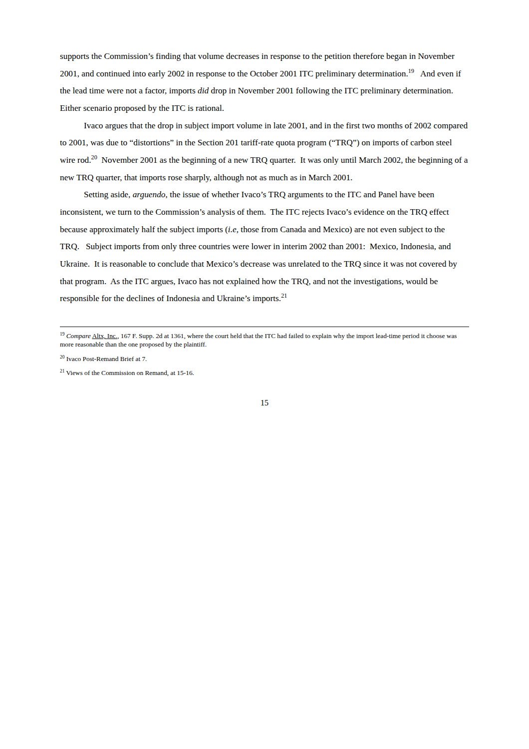supports the Commission’s finding that volume decreases in response to the petition therefore began in November 2001, and continued into early 2002 in response to the October 2001 ITC preliminary determination.19 And even if the lead time were not a factor, imports did drop in November 2001 following the ITC preliminary determination. Either scenario proposed by the ITC is rational.
Ivaco argues that the drop in subject import volume in late 2001, and in the first two months of 2002 compared to 2001, was due to “distortions” in the Section 201 tariff-rate quota program (“TRQ”) on imports of carbon steel wire rod.20 November 2001 as the beginning of a new TRQ quarter. It was only until March 2002, the beginning of a new TRQ quarter, that imports rose sharply, although not as much as in March 2001.
Setting aside, arguendo, the issue of whether Ivaco’s TRQ arguments to the ITC and Panel have been inconsistent, we turn to the Commission’s analysis of them. The ITC rejects Ivaco’s evidence on the TRQ effect because approximately half the subject imports (i.e, those from Canada and Mexico) are not even subject to the TRQ. Subject imports from only three countries were lower in interim 2002 than 2001: Mexico, Indonesia, and Ukraine. It is reasonable to conclude that Mexico’s decrease was unrelated to the TRQ since it was not covered by that program. As the ITC argues, Ivaco has not explained how the TRQ, and not the investigations, would be responsible for the declines of Indonesia and Ukraine’s imports.21
19 Compare Altx, Inc., 167 F. Supp. 2d at 1361, where the court held that the ITC had failed to explain why the import lead-time period it choose was more reasonable than the one proposed by the plaintiff.
20 Ivaco Post-Remand Brief at 7.
21 Views of the Commission on Remand, at 15-16.
15